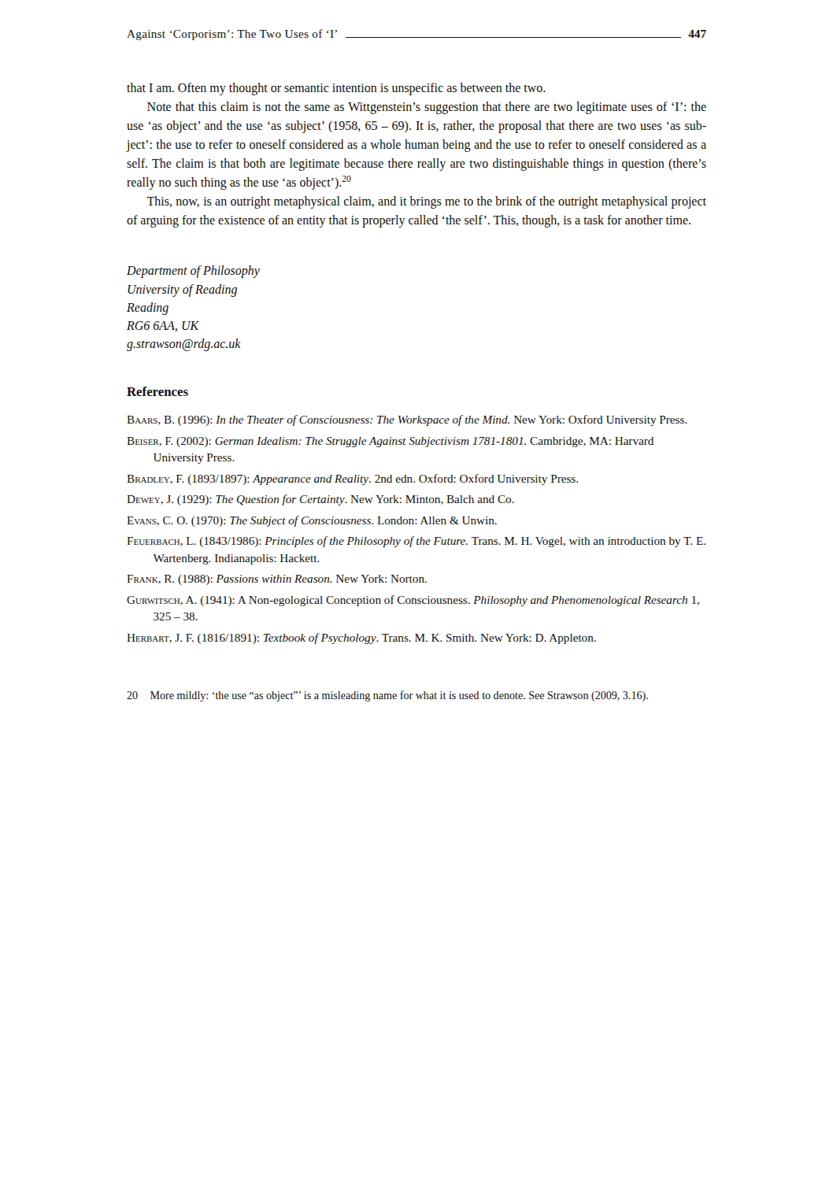Against ‘Corporism’: The Two Uses of ‘I’ 447
that I am. Often my thought or semantic intention is unspecific as between the two.
Note that this claim is not the same as Wittgenstein’s suggestion that there are two legitimate uses of ‘I’: the use ‘as object’ and the use ‘as subject’ (1958, 65 – 69). It is, rather, the proposal that there are two uses ‘as subject’: the use to refer to oneself considered as a whole human being and the use to refer to oneself considered as a self. The claim is that both are legitimate because there really are two distinguishable things in question (there’s really no such thing as the use ‘as object’).20
This, now, is an outright metaphysical claim, and it brings me to the brink of the outright metaphysical project of arguing for the existence of an entity that is properly called ‘the self’. This, though, is a task for another time.
Department of Philosophy
University of Reading
Reading
RG6 6AA, UK
g.strawson@rdg.ac.uk
References
Baars, B. (1996): In the Theater of Consciousness: The Workspace of the Mind. New York: Oxford University Press.
Beiser, F. (2002): German Idealism: The Struggle Against Subjectivism 1781-1801. Cambridge, MA: Harvard University Press.
Bradley, F. (1893/1897): Appearance and Reality. 2nd edn. Oxford: Oxford University Press.
Dewey, J. (1929): The Question for Certainty. New York: Minton, Balch and Co.
Evans, C. O. (1970): The Subject of Consciousness. London: Allen & Unwin.
Feuerbach, L. (1843/1986): Principles of the Philosophy of the Future. Trans. M. H. Vogel, with an introduction by T. E. Wartenberg. Indianapolis: Hackett.
Frank, R. (1988): Passions within Reason. New York: Norton.
Gurwitsch, A. (1941): A Non-egological Conception of Consciousness. Philosophy and Phenomenological Research 1, 325 – 38.
Herbart, J. F. (1816/1891): Textbook of Psychology. Trans. M. K. Smith. New York: D. Appleton.
20 More mildly: ‘the use “as object”’ is a misleading name for what it is used to denote. See Strawson (2009, 3.16).